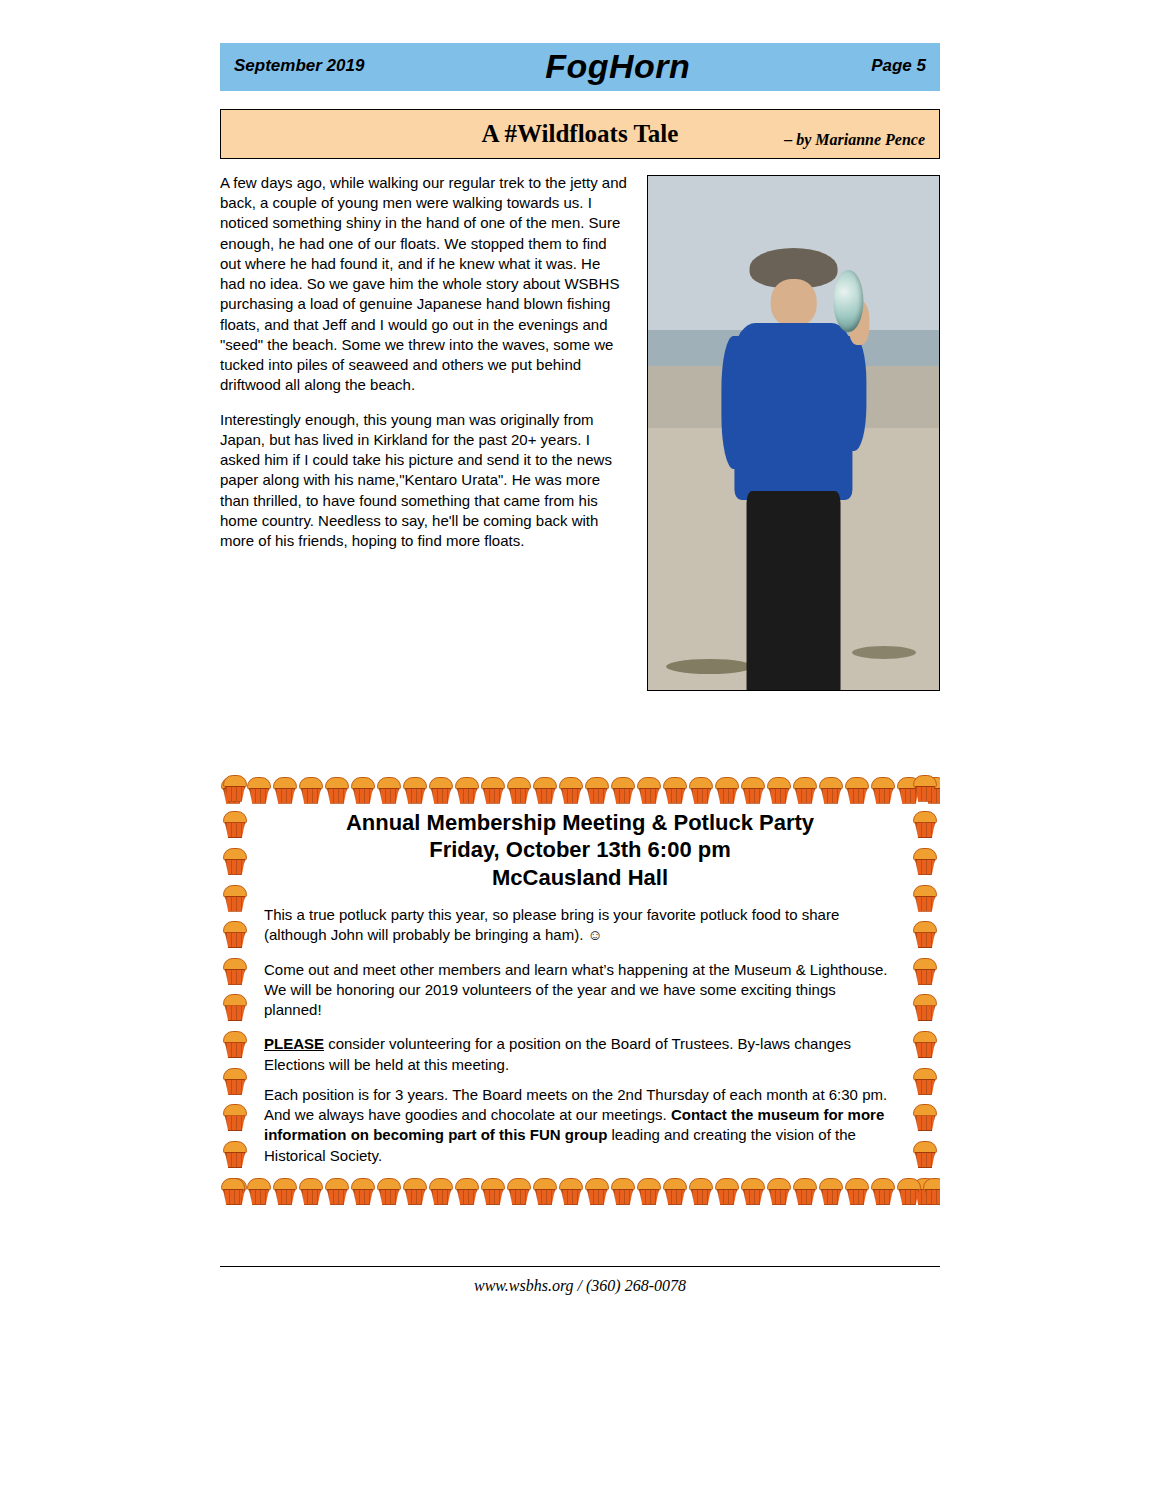September 2019
FogHorn
Page 5
A #Wildfloats Tale
– by Marianne Pence
A few days ago, while walking our regular trek to the jetty and back, a couple of young men were walking towards us. I noticed something shiny in the hand of one of the men. Sure enough, he had one of our floats. We stopped them to find out where he had found it, and if he knew what it was. He had no idea. So we gave him the whole story about WSBHS purchasing a load of genuine Japanese hand blown fishing floats, and that Jeff and I would go out in the evenings and "seed" the beach. Some we threw into the waves, some we tucked into piles of seaweed and others we put behind driftwood all along the beach.
Interestingly enough, this young man was originally from Japan, but has lived in Kirkland for the past 20+ years. I asked him if I could take his picture and send it to the news paper along with his name,"Kentaro Urata". He was more than thrilled, to have found something that came from his home country. Needless to say, he'll be coming back with more of his friends, hoping to find more floats.
Annual Membership Meeting & Potluck Party Friday, October 13th 6:00 pm McCausland Hall
This a true potluck party this year, so please bring is your favorite potluck food to share (although John will probably be bringing a ham). ☺
Come out and meet other members and learn what’s happening at the Museum & Lighthouse. We will be honoring our 2019 volunteers of the year and we have some exciting things planned!
PLEASE consider volunteering for a position on the Board of Trustees. By-laws changes Elections will be held at this meeting.
Each position is for 3 years. The Board meets on the 2nd Thursday of each month at 6:30 pm. And we always have goodies and chocolate at our meetings. Contact the museum for more information on becoming part of this FUN group leading and creating the vision of the Historical Society.
www.wsbhs.org / (360) 268-0078